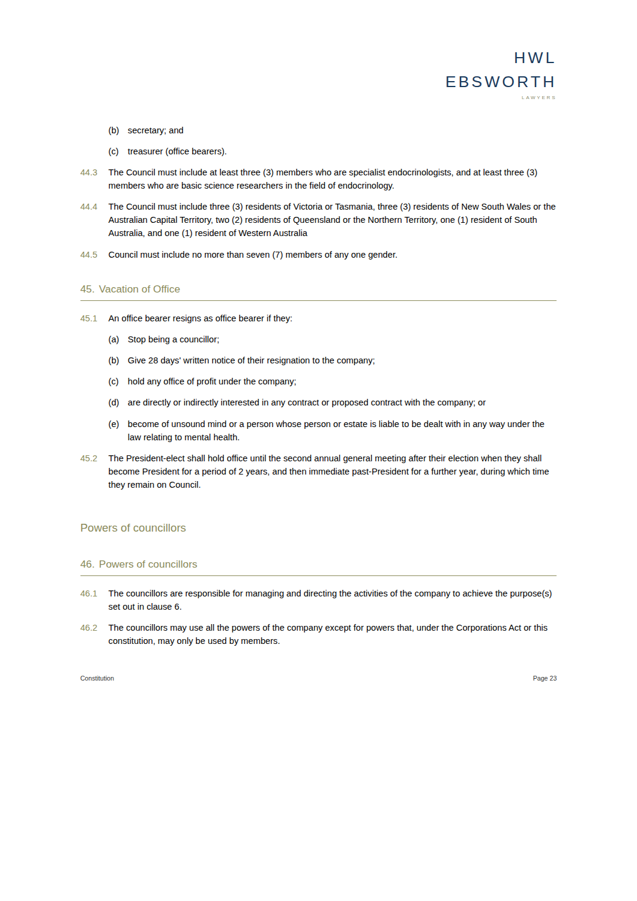HWL
EBSWORTH
LAWYERS
(b)
secretary; and
(c)
treasurer (office bearers).
44.3
The Council must include at least three (3) members who are specialist endocrinologists, and at least three (3) members who are basic science researchers in the field of endocrinology.
44.4
The Council must include three (3) residents of Victoria or Tasmania, three (3) residents of New South Wales or the Australian Capital Territory, two (2) residents of Queensland or the Northern Territory, one (1) resident of South Australia, and one (1) resident of Western Australia
44.5
Council must include no more than seven (7) members of any one gender.
45. Vacation of Office
45.1
An office bearer resigns as office bearer if they:
(a)
Stop being a councillor;
(b)
Give 28 days' written notice of their resignation to the company;
(c)
hold any office of profit under the company;
(d)
are directly or indirectly interested in any contract or proposed contract with the company; or
(e)
become of unsound mind or a person whose person or estate is liable to be dealt with in any way under the law relating to mental health.
45.2
The President-elect shall hold office until the second annual general meeting after their election when they shall become President for a period of 2 years, and then immediate past-President for a further year, during which time they remain on Council.
Powers of councillors
46. Powers of councillors
46.1
The councillors are responsible for managing and directing the activities of the company to achieve the purpose(s) set out in clause 6.
46.2
The councillors may use all the powers of the company except for powers that, under the Corporations Act or this constitution, may only be used by members.
Constitution Page 23